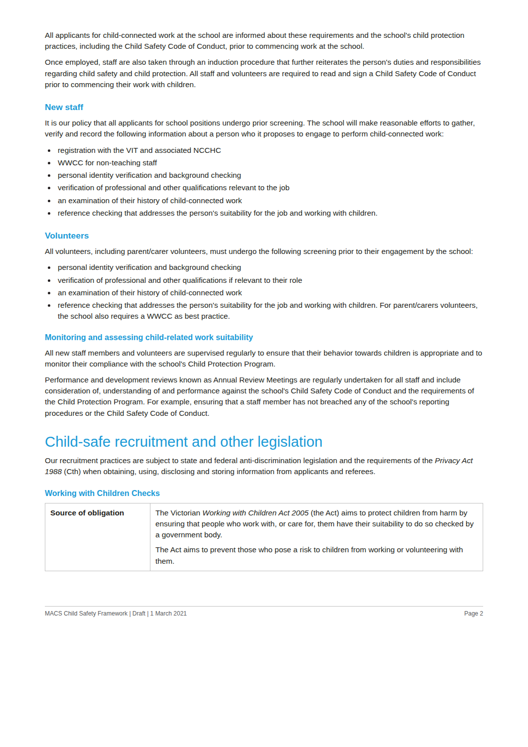All applicants for child-connected work at the school are informed about these requirements and the school's child protection practices, including the Child Safety Code of Conduct, prior to commencing work at the school.
Once employed, staff are also taken through an induction procedure that further reiterates the person's duties and responsibilities regarding child safety and child protection. All staff and volunteers are required to read and sign a Child Safety Code of Conduct prior to commencing their work with children.
New staff
It is our policy that all applicants for school positions undergo prior screening. The school will make reasonable efforts to gather, verify and record the following information about a person who it proposes to engage to perform child-connected work:
registration with the VIT and associated NCCHC
WWCC for non-teaching staff
personal identity verification and background checking
verification of professional and other qualifications relevant to the job
an examination of their history of child-connected work
reference checking that addresses the person's suitability for the job and working with children.
Volunteers
All volunteers, including parent/carer volunteers, must undergo the following screening prior to their engagement by the school:
personal identity verification and background checking
verification of professional and other qualifications if relevant to their role
an examination of their history of child-connected work
reference checking that addresses the person's suitability for the job and working with children. For parent/carers volunteers, the school also requires a WWCC as best practice.
Monitoring and assessing child-related work suitability
All new staff members and volunteers are supervised regularly to ensure that their behavior towards children is appropriate and to monitor their compliance with the school's Child Protection Program.
Performance and development reviews known as Annual Review Meetings are regularly undertaken for all staff and include consideration of, understanding of and performance against the school's Child Safety Code of Conduct and the requirements of the Child Protection Program. For example, ensuring that a staff member has not breached any of the school's reporting procedures or the Child Safety Code of Conduct.
Child-safe recruitment and other legislation
Our recruitment practices are subject to state and federal anti-discrimination legislation and the requirements of the Privacy Act 1988 (Cth) when obtaining, using, disclosing and storing information from applicants and referees.
Working with Children Checks
| Source of obligation | The Victorian Working with Children Act 2005 (the Act) aims to protect children from harm by ensuring that people who work with, or care for, them have their suitability to do so checked by a government body. The Act aims to prevent those who pose a risk to children from working or volunteering with them. |
MACS Child Safety Framework | Draft | 1 March 2021 Page 2